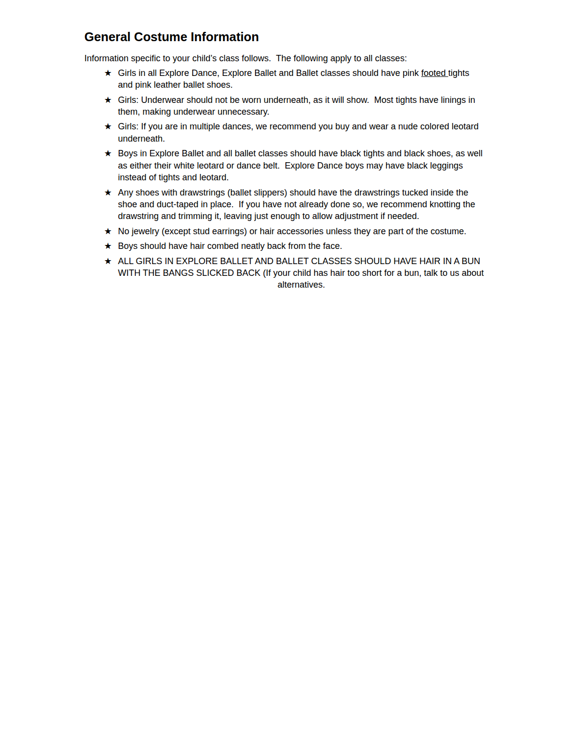General Costume Information
Information specific to your child’s class follows. The following apply to all classes:
Girls in all Explore Dance, Explore Ballet and Ballet classes should have pink footed tights and pink leather ballet shoes.
Girls: Underwear should not be worn underneath, as it will show. Most tights have linings in them, making underwear unnecessary.
Girls: If you are in multiple dances, we recommend you buy and wear a nude colored leotard underneath.
Boys in Explore Ballet and all ballet classes should have black tights and black shoes, as well as either their white leotard or dance belt. Explore Dance boys may have black leggings instead of tights and leotard.
Any shoes with drawstrings (ballet slippers) should have the drawstrings tucked inside the shoe and duct-taped in place. If you have not already done so, we recommend knotting the drawstring and trimming it, leaving just enough to allow adjustment if needed.
No jewelry (except stud earrings) or hair accessories unless they are part of the costume.
Boys should have hair combed neatly back from the face.
ALL GIRLS IN EXPLORE BALLET AND BALLET CLASSES SHOULD HAVE HAIR IN A BUN WITH THE BANGS SLICKED BACK (If your child has hair too short for a bun, talk to us aboutalternatives.